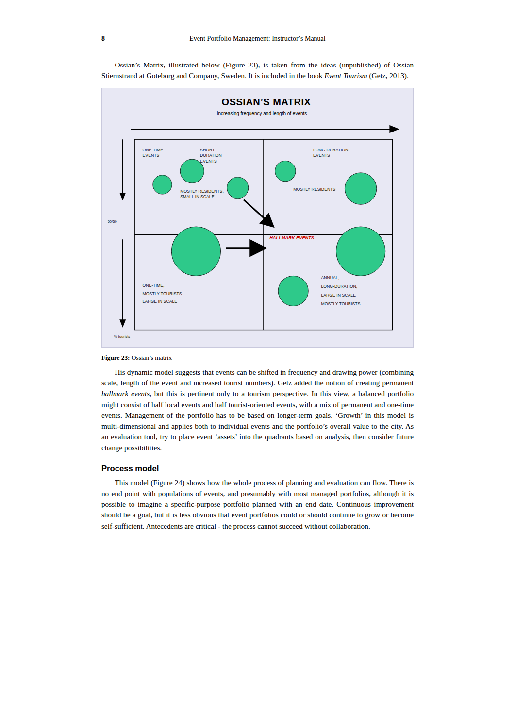8 Event Portfolio Management: Instructor’s Manual
Ossian’s Matrix, illustrated below (Figure 23), is taken from the ideas (unpublished) of Ossian Stiernstrand at Goteborg and Company, Sweden. It is included in the book Event Tourism (Getz, 2013).
OSSIAN’S MATRIX
Increasing frequency and length of events
50/50 % tourists ONE-TIME EVENTS SHORT DURATION EVENTS MOSTLY RESIDENTS, SMALL IN SCALE LONG-DURATION EVENTS MOSTLY RESIDENTS HALLMARK EVENTS ONE-TIME, MOSTLY TOURISTS LARGE IN SCALE ANNUAL, LONG-DURATION, LARGE IN SCALE MOSTLY TOURISTS
Figure 23: Ossian’s matrix
His dynamic model suggests that events can be shifted in frequency and drawing power (combining scale, length of the event and increased tourist numbers). Getz added the notion of creating permanent hallmark events, but this is pertinent only to a tourism perspective. In this view, a balanced portfolio might consist of half local events and half tourist-oriented events, with a mix of permanent and one-time events. Management of the portfolio has to be based on longer-term goals. ‘Growth’ in this model is multi-dimensional and applies both to individual events and the portfolio’s overall value to the city. As an evaluation tool, try to place event ‘assets’ into the quadrants based on analysis, then consider future change possibilities.
Process model
This model (Figure 24) shows how the whole process of planning and evaluation can flow. There is no end point with populations of events, and presumably with most managed portfolios, although it is possible to imagine a specific-purpose portfolio planned with an end date. Continuous improvement should be a goal, but it is less obvious that event portfolios could or should continue to grow or become self-sufficient. Antecedents are critical - the process cannot succeed without collaboration.